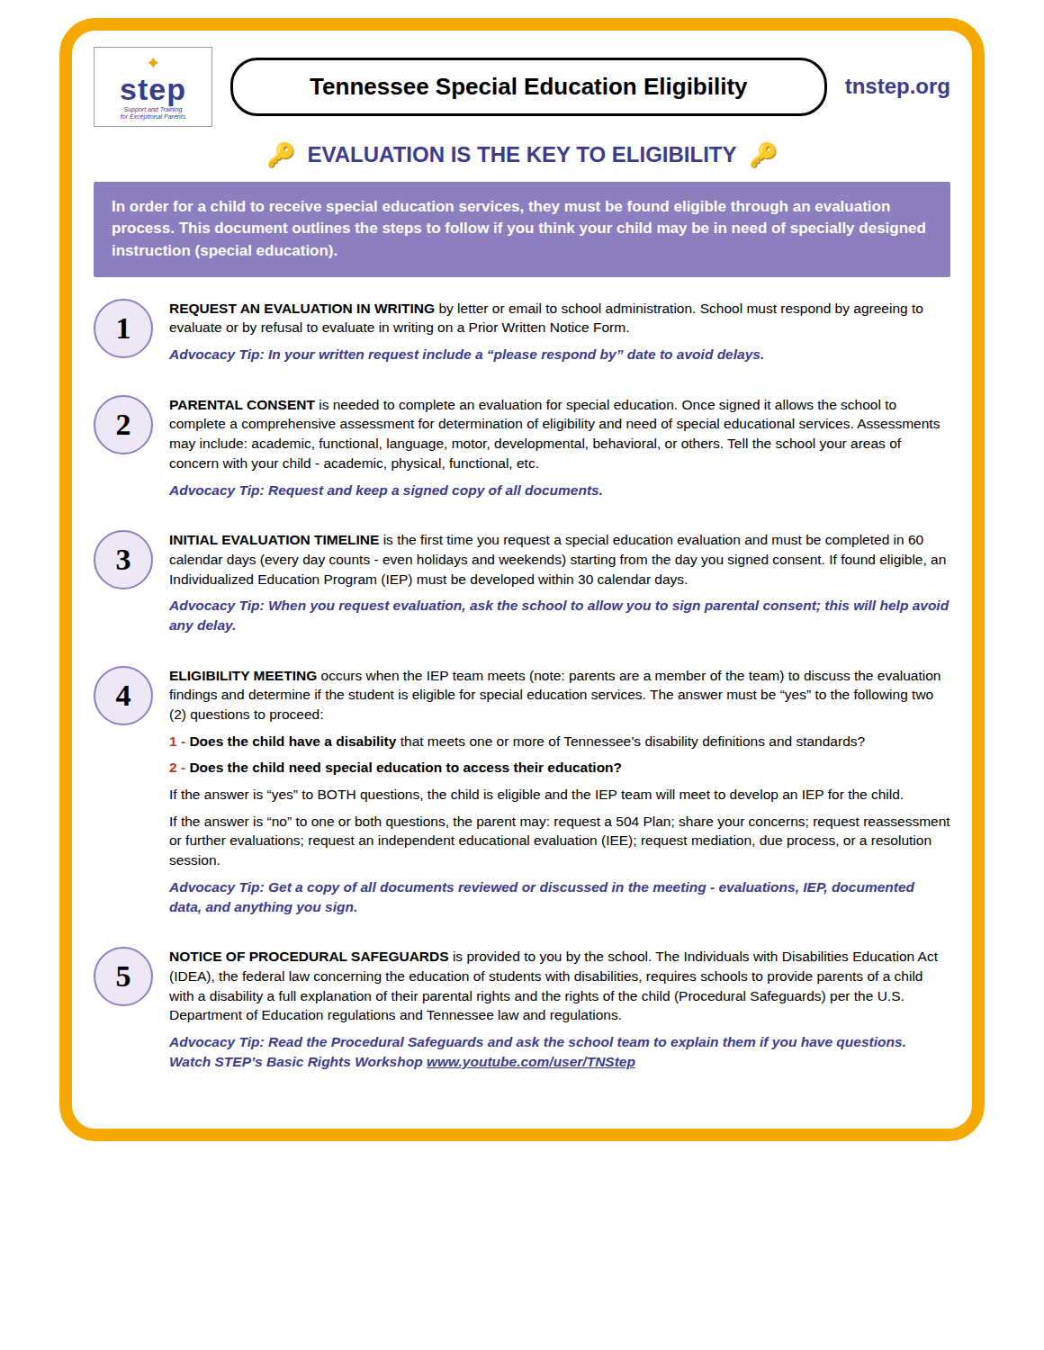✦
step
Support and Training
for Exceptional Parents
Tennessee Special Education Eligibility
tnstep.org
🔑 EVALUATION IS THE KEY TO ELIGIBILITY 🔑
In order for a child to receive special education services, they must be found eligible through an evaluation process. This document outlines the steps to follow if you think your child may be in need of specially designed instruction (special education).
1
REQUEST AN EVALUATION IN WRITING by letter or email to school administration. School must respond by agreeing to evaluate or by refusal to evaluate in writing on a Prior Written Notice Form.
Advocacy Tip: In your written request include a “please respond by” date to avoid delays.
2
PARENTAL CONSENT is needed to complete an evaluation for special education. Once signed it allows the school to complete a comprehensive assessment for determination of eligibility and need of special educational services. Assessments may include: academic, functional, language, motor, developmental, behavioral, or others. Tell the school your areas of concern with your child - academic, physical, functional, etc.
Advocacy Tip: Request and keep a signed copy of all documents.
3
INITIAL EVALUATION TIMELINE is the first time you request a special education evaluation and must be completed in 60 calendar days (every day counts - even holidays and weekends) starting from the day you signed consent. If found eligible, an Individualized Education Program (IEP) must be developed within 30 calendar days.
Advocacy Tip: When you request evaluation, ask the school to allow you to sign parental consent; this will help avoid any delay.
4
ELIGIBILITY MEETING occurs when the IEP team meets (note: parents are a member of the team) to discuss the evaluation findings and determine if the student is eligible for special education services. The answer must be “yes” to the following two (2) questions to proceed:
1 - Does the child have a disability that meets one or more of Tennessee’s disability definitions and standards?
2 - Does the child need special education to access their education?
If the answer is “yes” to BOTH questions, the child is eligible and the IEP team will meet to develop an IEP for the child.
If the answer is “no” to one or both questions, the parent may: request a 504 Plan; share your concerns; request reassessment or further evaluations; request an independent educational evaluation (IEE); request mediation, due process, or a resolution session.
Advocacy Tip: Get a copy of all documents reviewed or discussed in the meeting - evaluations, IEP, documented data, and anything you sign.
5
NOTICE OF PROCEDURAL SAFEGUARDS is provided to you by the school. The Individuals with Disabilities Education Act (IDEA), the federal law concerning the education of students with disabilities, requires schools to provide parents of a child with a disability a full explanation of their parental rights and the rights of the child (Procedural Safeguards) per the U.S. Department of Education regulations and Tennessee law and regulations.
Advocacy Tip: Read the Procedural Safeguards and ask the school team to explain them if you have questions. Watch STEP’s Basic Rights Workshop www.youtube.com/user/TNStep